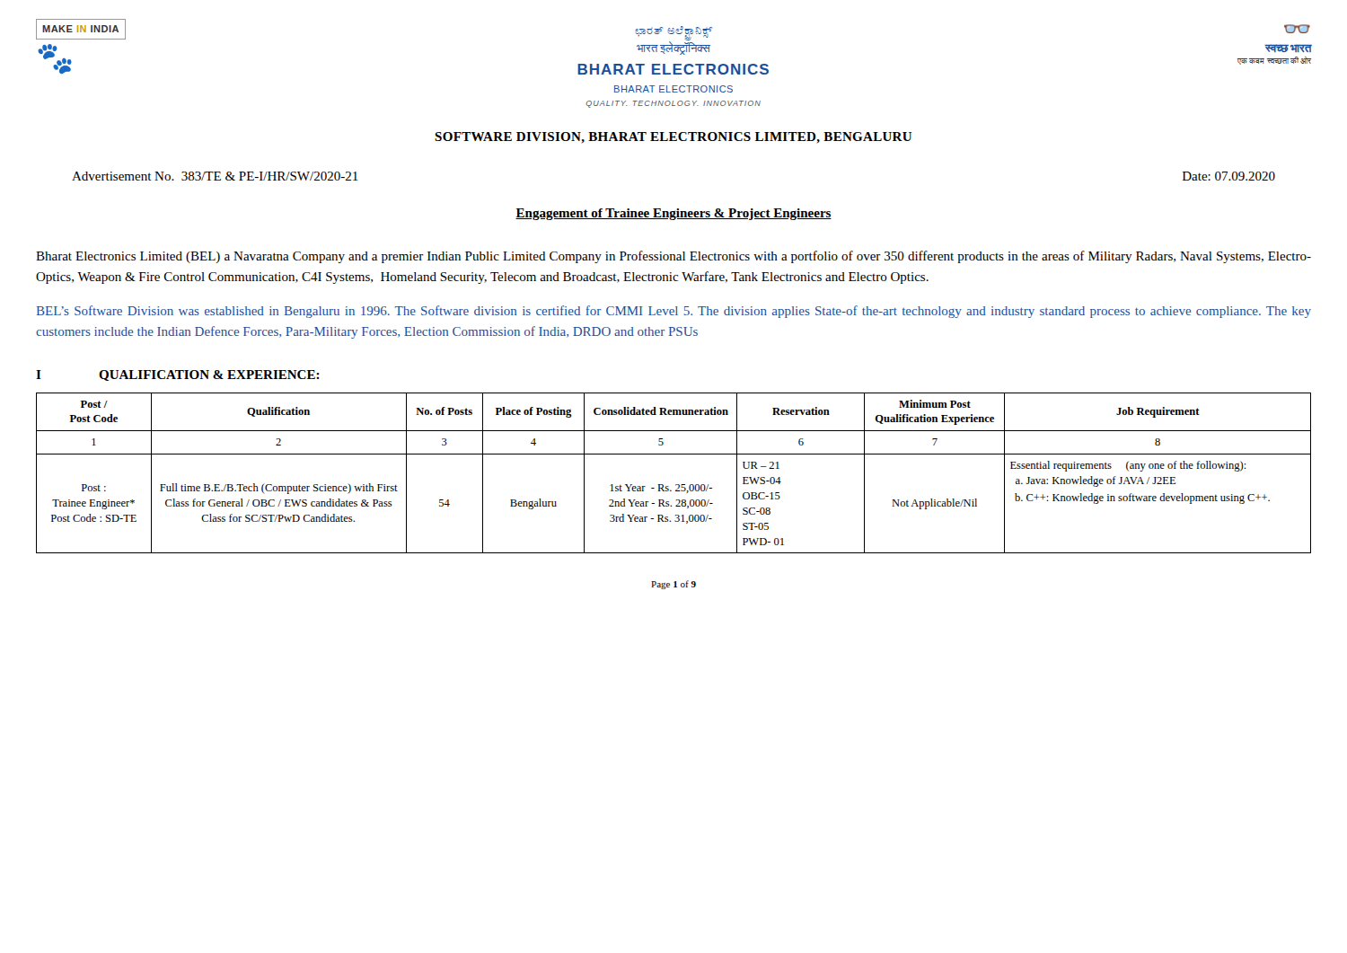MAKE IN INDIA
🐾
ಛಾರತ್ ಅಲೆಕ್ಟ್ರಾನಿಕ್ಸ್
भारत इलेक्ट्रॉनिक्स
BHARAT ELECTRONICS
BHARAT ELECTRONICS
QUALITY. TECHNOLOGY. INNOVATION
👓
स्वच्छ भारत
एक कदम स्वच्छता की ओर
SOFTWARE DIVISION, BHARAT ELECTRONICS LIMITED, BENGALURU
Advertisement No. 383/TE & PE-I/HR/SW/2020-21 Date: 07.09.2020
Engagement of Trainee Engineers & Project Engineers
Bharat Electronics Limited (BEL) a Navaratna Company and a premier Indian Public Limited Company in Professional Electronics with a portfolio of over 350 different products in the areas of Military Radars, Naval Systems, Electro-Optics, Weapon & Fire Control Communication, C4I Systems, Homeland Security, Telecom and Broadcast, Electronic Warfare, Tank Electronics and Electro Optics.
BEL’s Software Division was established in Bengaluru in 1996. The Software division is certified for CMMI Level 5. The division applies State-of the-art technology and industry standard process to achieve compliance. The key customers include the Indian Defence Forces, Para-Military Forces, Election Commission of India, DRDO and other PSUs
I QUALIFICATION & EXPERIENCE:
| Post / Post Code | Qualification | No. of Posts | Place of Posting | Consolidated Remuneration | Reservation | Minimum Post Qualification Experience | Job Requirement |
| --- | --- | --- | --- | --- | --- | --- | --- |
| 1 | 2 | 3 | 4 | 5 | 6 | 7 | 8 |
| Post : Trainee Engineer* Post Code : SD-TE | Full time B.E./B.Tech (Computer Science) with First Class for General / OBC / EWS candidates & Pass Class for SC/ST/PwD Candidates. | 54 | Bengaluru | 1st Year - Rs. 25,000/- 2nd Year - Rs. 28,000/- 3rd Year - Rs. 31,000/- | UR – 21 EWS-04 OBC-15 SC-08 ST-05 PWD- 01 | Not Applicable/Nil | Essential requirements (any one of the following): Java: Knowledge of JAVA / J2EE C++: Knowledge in software development using C++. |
Page 1 of 9